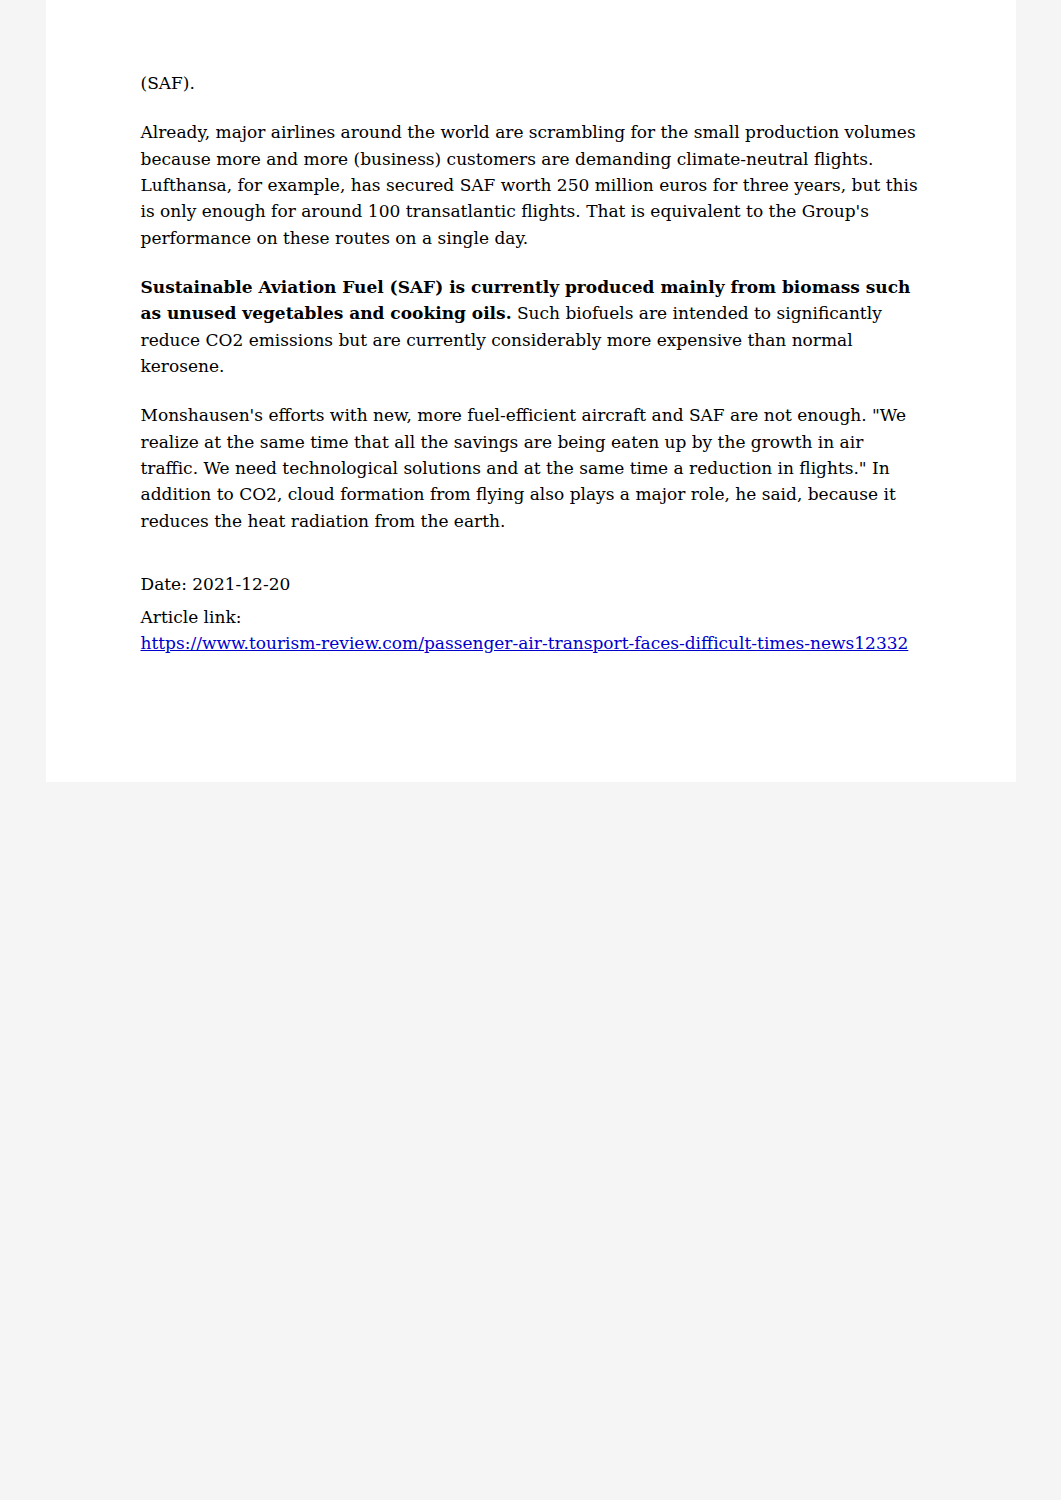(SAF).
Already, major airlines around the world are scrambling for the small production volumes because more and more (business) customers are demanding climate-neutral flights. Lufthansa, for example, has secured SAF worth 250 million euros for three years, but this is only enough for around 100 transatlantic flights. That is equivalent to the Group's performance on these routes on a single day.
Sustainable Aviation Fuel (SAF) is currently produced mainly from biomass such as unused vegetables and cooking oils. Such biofuels are intended to significantly reduce CO2 emissions but are currently considerably more expensive than normal kerosene.
Monshausen's efforts with new, more fuel-efficient aircraft and SAF are not enough. "We realize at the same time that all the savings are being eaten up by the growth in air traffic. We need technological solutions and at the same time a reduction in flights." In addition to CO2, cloud formation from flying also plays a major role, he said, because it reduces the heat radiation from the earth.
Date: 2021-12-20
Article link:
https://www.tourism-review.com/passenger-air-transport-faces-difficult-times-news12332